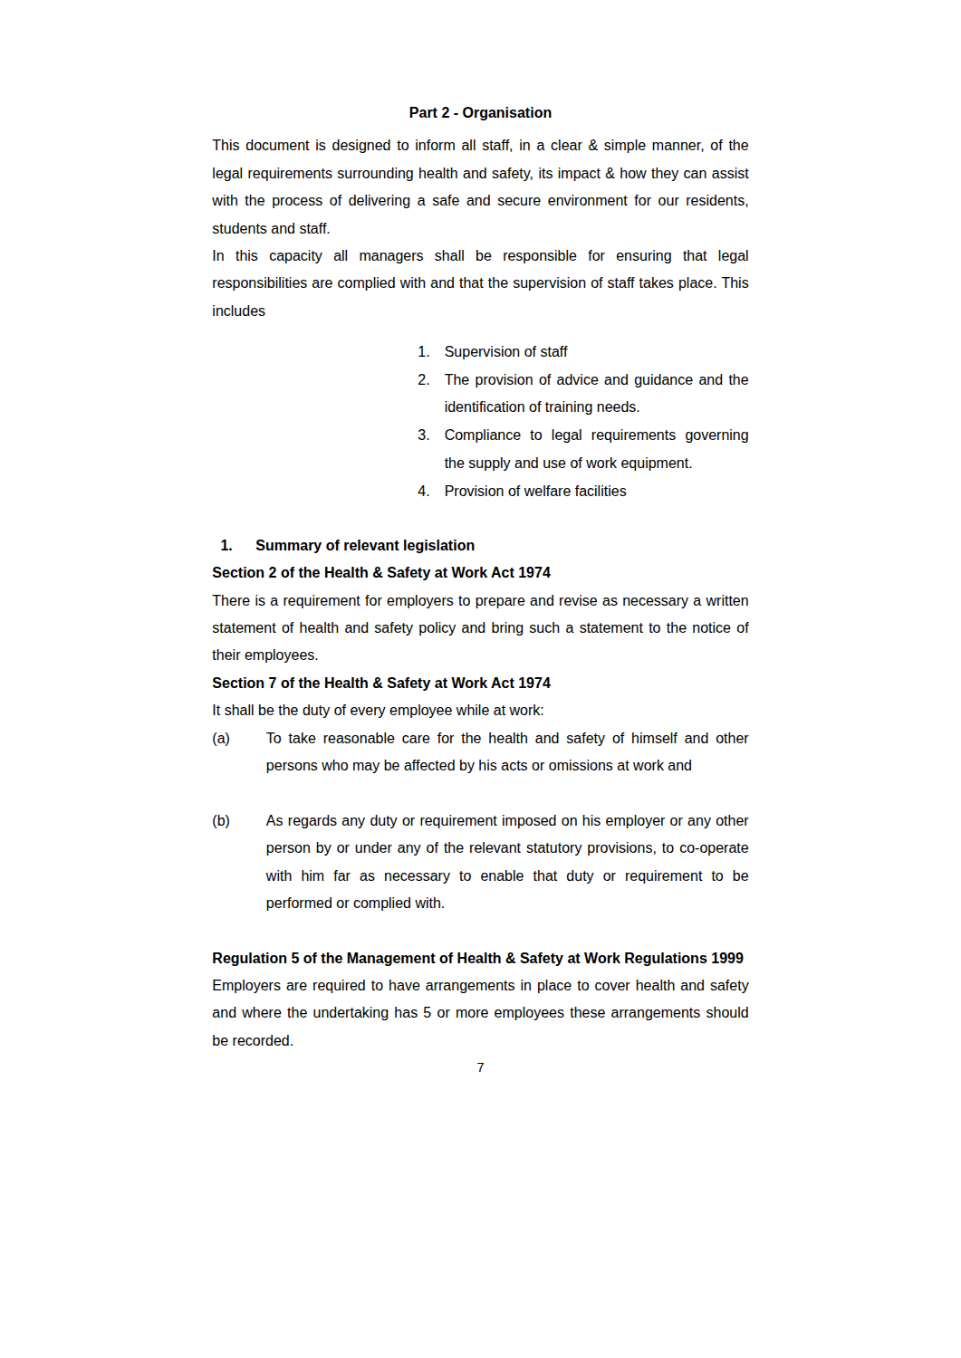Part 2 - Organisation
This document is designed to inform all staff, in a clear & simple manner, of the legal requirements surrounding health and safety, its impact & how they can assist with the process of delivering a safe and secure environment for our residents, students and staff.
In this capacity all managers shall be responsible for ensuring that legal responsibilities are complied with and that the supervision of staff takes place. This includes
Supervision of staff
The provision of advice and guidance and the identification of training needs.
Compliance to legal requirements governing the supply and use of work equipment.
Provision of welfare facilities
Summary of relevant legislation
Section 2 of the Health & Safety at Work Act 1974
There is a requirement for employers to prepare and revise as necessary a written statement of health and safety policy and bring such a statement to the notice of their employees.
Section 7 of the Health & Safety at Work Act 1974
It shall be the duty of every employee while at work:
(a)
To take reasonable care for the health and safety of himself and other persons who may be affected by his acts or omissions at work and
(b)
As regards any duty or requirement imposed on his employer or any other person by or under any of the relevant statutory provisions, to co-operate with him far as necessary to enable that duty or requirement to be performed or complied with.
Regulation 5 of the Management of Health & Safety at Work Regulations 1999
Employers are required to have arrangements in place to cover health and safety and where the undertaking has 5 or more employees these arrangements should be recorded.
7